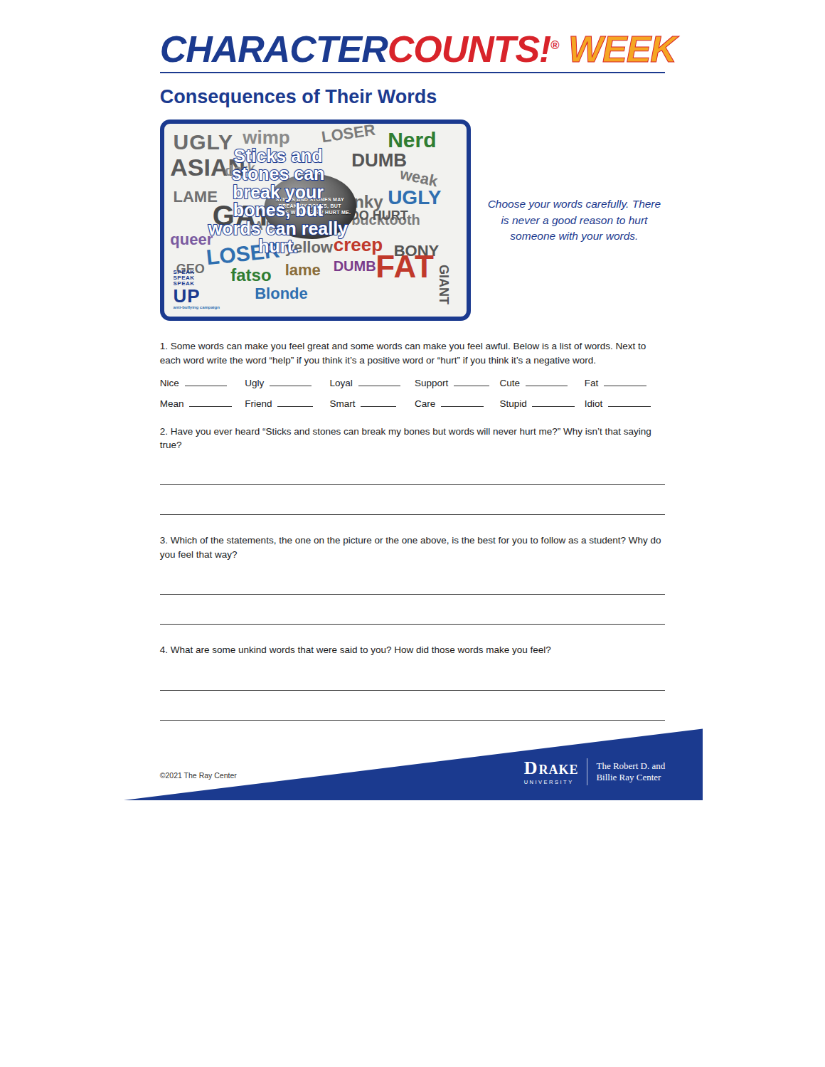CHARACTER COUNTS!® WEEK
Consequences of Their Words
UGLY wimp LOSER Nerd ASIAN dork DUMB weak LAME GAY lanky UGLY bucktooth queer LOSER yellow creep BONY GEO fatso lame DUMB FAT Blonde GIANT WORDS DO HURT A LIE,
STICKS AND STONES MAY BREAK MY BONES, BUT WORDS WILL NEVER HURT ME.
Sticks and stones can break your bones, but words can really hurt.
SPEAK SPEAK SPEAK UP anti-bullying campaign
Choose your words carefully. There is never a good reason to hurt someone with your words.
1. Some words can make you feel great and some words can make you feel awful. Below is a list of words. Next to each word write the word “help” if you think it’s a positive word or “hurt” if you think it’s a negative word.
Nice
Ugly
Loyal
Support
Cute
Fat
Mean
Friend
Smart
Care
Stupid
Idiot
2. Have you ever heard “Sticks and stones can break my bones but words will never hurt me?” Why isn’t that saying true?
3. Which of the statements, the one on the picture or the one above, is the best for you to follow as a student? Why do you feel that way?
4. What are some unkind words that were said to you? How did those words make you feel?
©2021 The Ray Center
DRAKE UNIVERSITY
The Robert D. and
Billie Ray Center